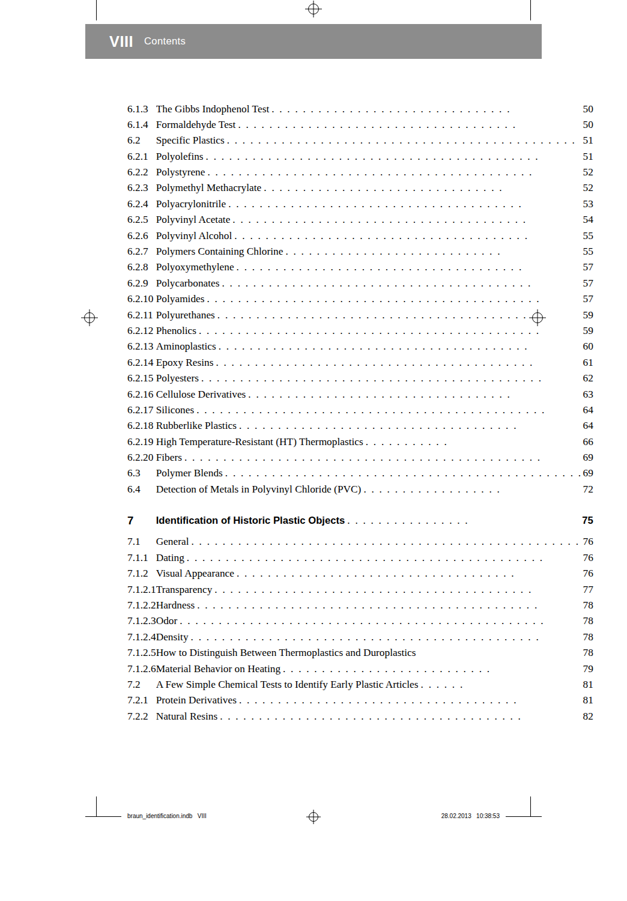VIII Contents
| 6.1.3 | The Gibbs Indophenol Test . . . . . . . . . . . . . . . . . . . . . . . . . . . . . . . | 50 |
| 6.1.4 | Formaldehyde Test . . . . . . . . . . . . . . . . . . . . . . . . . . . . . . . . . . . . | 50 |
| 6.2 | Specific Plastics . . . . . . . . . . . . . . . . . . . . . . . . . . . . . . . . . . . . . . . . . . . . . | 51 |
| 6.2.1 | Polyolefins . . . . . . . . . . . . . . . . . . . . . . . . . . . . . . . . . . . . . . . . . . . | 51 |
| 6.2.2 | Polystyrene . . . . . . . . . . . . . . . . . . . . . . . . . . . . . . . . . . . . . . . . . . | 52 |
| 6.2.3 | Polymethyl Methacrylate . . . . . . . . . . . . . . . . . . . . . . . . . . . . . . . | 52 |
| 6.2.4 | Polyacrylonitrile . . . . . . . . . . . . . . . . . . . . . . . . . . . . . . . . . . . . . . | 53 |
| 6.2.5 | Polyvinyl Acetate . . . . . . . . . . . . . . . . . . . . . . . . . . . . . . . . . . . . . . | 54 |
| 6.2.6 | Polyvinyl Alcohol . . . . . . . . . . . . . . . . . . . . . . . . . . . . . . . . . . . . . . | 55 |
| 6.2.7 | Polymers Containing Chlorine . . . . . . . . . . . . . . . . . . . . . . . . . . . . | 55 |
| 6.2.8 | Polyoxymethylene . . . . . . . . . . . . . . . . . . . . . . . . . . . . . . . . . . . . . | 57 |
| 6.2.9 | Polycarbonates . . . . . . . . . . . . . . . . . . . . . . . . . . . . . . . . . . . . . . . . | 57 |
| 6.2.10 | Polyamides . . . . . . . . . . . . . . . . . . . . . . . . . . . . . . . . . . . . . . . . . . . | 57 |
| 6.2.11 | Polyurethanes . . . . . . . . . . . . . . . . . . . . . . . . . . . . . . . . . . . . . . . . | 59 |
| 6.2.12 | Phenolics . . . . . . . . . . . . . . . . . . . . . . . . . . . . . . . . . . . . . . . . . . . . | 59 |
| 6.2.13 | Aminoplastics . . . . . . . . . . . . . . . . . . . . . . . . . . . . . . . . . . . . . . . . | 60 |
| 6.2.14 | Epoxy Resins . . . . . . . . . . . . . . . . . . . . . . . . . . . . . . . . . . . . . . . . . | 61 |
| 6.2.15 | Polyesters . . . . . . . . . . . . . . . . . . . . . . . . . . . . . . . . . . . . . . . . . . . . | 62 |
| 6.2.16 | Cellulose Derivatives . . . . . . . . . . . . . . . . . . . . . . . . . . . . . . . . . . | 63 |
| 6.2.17 | Silicones . . . . . . . . . . . . . . . . . . . . . . . . . . . . . . . . . . . . . . . . . . . . . | 64 |
| 6.2.18 | Rubberlike Plastics . . . . . . . . . . . . . . . . . . . . . . . . . . . . . . . . . . . . | 64 |
| 6.2.19 | High Temperature-Resistant (HT) Thermoplastics . . . . . . . . . . . | 66 |
| 6.2.20 | Fibers . . . . . . . . . . . . . . . . . . . . . . . . . . . . . . . . . . . . . . . . . . . . . . | 69 |
| 6.3 | Polymer Blends . . . . . . . . . . . . . . . . . . . . . . . . . . . . . . . . . . . . . . . . . . . . . . | 69 |
| 6.4 | Detection of Metals in Polyvinyl Chloride (PVC) . . . . . . . . . . . . . . . . . . | 72 |
| 7 | Identification of Historic Plastic Objects . . . . . . . . . . . . . . . . | 75 |
| 7.1 | General . . . . . . . . . . . . . . . . . . . . . . . . . . . . . . . . . . . . . . . . . . . . . . . . . . | 76 |
| 7.1.1 | Dating . . . . . . . . . . . . . . . . . . . . . . . . . . . . . . . . . . . . . . . . . . . . . . | 76 |
| 7.1.2 | Visual Appearance . . . . . . . . . . . . . . . . . . . . . . . . . . . . . . . . . . . . | 76 |
| 7.1.2.1 | Transparency . . . . . . . . . . . . . . . . . . . . . . . . . . . . . . . . . . . . . . . . . | 77 |
| 7.1.2.2 | Hardness . . . . . . . . . . . . . . . . . . . . . . . . . . . . . . . . . . . . . . . . . . . . | 78 |
| 7.1.2.3 | Odor . . . . . . . . . . . . . . . . . . . . . . . . . . . . . . . . . . . . . . . . . . . . . . . | 78 |
| 7.1.2.4 | Density . . . . . . . . . . . . . . . . . . . . . . . . . . . . . . . . . . . . . . . . . . . . . | 78 |
| 7.1.2.5 | How to Distinguish Between Thermoplastics and Duroplastics | 78 |
| 7.1.2.6 | Material Behavior on Heating . . . . . . . . . . . . . . . . . . . . . . . . . . . | 79 |
| 7.2 | A Few Simple Chemical Tests to Identify Early Plastic Articles . . . . . . | 81 |
| 7.2.1 | Protein Derivatives . . . . . . . . . . . . . . . . . . . . . . . . . . . . . . . . . . . . | 81 |
| 7.2.2 | Natural Resins . . . . . . . . . . . . . . . . . . . . . . . . . . . . . . . . . . . . . . . | 82 |
braun_identification.indb VIII
28.02.2013 10:38:53